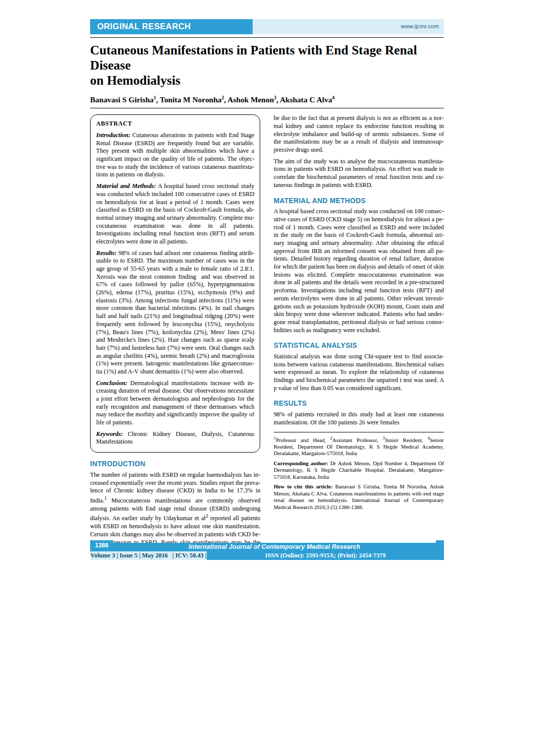ORIGINAL RESEARCH
www.ijcmr.com
Cutaneous Manifestations in Patients with End Stage Renal Disease
on Hemodialysis
Banavasi S Girisha1, Tonita M Noronha2, Ashok Menon3, Akshata C Alva4
ABSTRACT
Introduction: Cutaneous alterations in patients with End Stage Renal Disease (ESRD) are frequently found but are variable. They present with multiple skin abnormalities which have a significant impact on the quality of life of patients. The objective was to study the incidence of various cutaneous manifestations in patients on dialysis.
Material and Methods: A hospital based cross sectional study was conducted which included 100 consecutive cases of ESRD on hemodialysis for at least a period of 1 month. Cases were classified as ESRD on the basis of Cockroft-Gault formula, abnormal urinary imaging and urinary abnormality. Complete mucocutaneous examination was done in all patients. Investigations including renal function tests (RFT) and serum electrolytes were done in all patients.
Results: 98% of cases had atleast one cutaneous finding attributable to to ESRD. The maximum number of cases was in the age group of 55-65 years with a male to female ratio of 2.8:1. Xerosis was the most common finding and was observed in 67% of cases followed by pallor (65%), hyperpigmentation (26%), edema (17%), pruritus (15%), ecchymosis (9%) and elastosis (3%). Among infections fungal infections (11%) were more common than bacterial infections (4%). In nail changes half and half nails (21%) and longitudinal ridging (20%) were frequently seen followed by leuconychia (15%), onycholysis (7%), Beau's lines (7%), koilonychia (2%), Mees' lines (2%) and Meuhrcke's lines (2%). Hair changes such as sparse scalp hair (7%) and lustreless hair (7%) were seen. Oral changes such as angular cheilitis (4%), uremic breath (2%) and macroglossia (1%) were present. Iatrogenic manifestations like gynaecomastia (1%) and A-V shunt dermatitis (1%) were also observed.
Conclusion: Dermatological manifestations increase with increasing duration of renal disease. Our observations necessitate a joint effort between dermatologists and nephrologists for the early recognition and management of these dermatoses which may reduce the morbity and significantly improve the quality of life of patients.
Keywords: Chronic Kidney Disease, Dialysis, Cutaneous Manifestations
INTRODUCTION
The number of patients with ESRD on regular haemodialysis has increased exponentially over the recent years. Studies report the prevalence of Chronic kidney disease (CKD) in India to be 17.3% in India.1 Mucocutaneous manifestations are commonly observed among patients with End stage renal disease (ESRD) undergoing dialysis. An earlier study by Udaykumar et al2 reported all patients with ESRD on hemodialysis to have atleast one skin manifestation. Certain skin changes may also be observed in patients with CKD before progression to ESRD. Rarely skin manifestations may be the first sign of kidney disease.3 The skin manifestations may
be due to the fact that at present dialysis is not as efficient as a normal kidney and cannot replace its endocrine function resulting in electrolyte imbalance and build-up of uremic substances. Some of the manifestations may be as a result of dialysis and immunosuppressive drugs used.
The aim of the study was to analyse the mucocutaneous manifestations in patients with ESRD on hemodialysis. An effort was made to correlate the biochemical parameters of renal function tests and cutaneous findings in patients with ESRD.
MATERIAL AND METHODS
A hospital based cross sectional study was conducted on 100 consecutive cases of ESRD (CKD stage 5) on hemodialysis for atleast a period of 1 month. Cases were classified as ESRD and were included in the study on the basis of Cockroft-Gault formula, abnormal urinary imaging and urinary abnormality. After obtaining the ethical approval from IRB an informed consent was obtained from all patients. Detailed history regarding duration of renal failure, duration for which the patient has been on dialysis and details of onset of skin lesions was elicited. Complete mucocutaneous examination was done in all patients and the details were recorded in a pre-structured proforma. Investigations including renal function tests (RFT) and serum electrolytes were done in all patients. Other relevant investigations such as potassium hydroxide (KOH) mount, Gram stain and skin biopsy were done wherever indicated. Patients who had undergone renal transplantation, peritoneal dialysis or had serious comorbidities such as malignancy were excluded.
STATISTICAL ANALYSIS
Statistical analysis was done using Chi-square test to find associations between various cutaneous manifestations. Biochemical values were expressed as mean. To explore the relationship of cutaneous findings and biochemical parameters the unpaired t test was used. A p value of less than 0.05 was considered significant.
RESULTS
98% of patients recruited in this study had at least one cutaneous manifestation. Of the 100 patients 26 were females
1Professor and Head, 2Assistant Professor, 3Junior Resident, 4Senior Resident, Department Of Dermatology, K S Hegde Medical Academy, Deralakatte, Mangalore-575018, India
Corresponding author: Dr Ashok Menon, Opd Number 4, Department Of Dermatology, K S Hegde Charitable Hospital, Deralakatte, Mangalore-575018, Karnataka, India
How to cite this article: Banavasi S Girisha, Tonita M Noronha, Ashok Menon, Akshata C Alva. Cutaneous manifestations in patients with end stage renal disease on hemodialysis. International Journal of Contemporary Medical Research 2016;3 (5):1386-1388.
1386
International Journal of Contemporary Medical Research
Volume 3 | Issue 5 | May 2016 | ICV: 50.43 |
ISSN (Online): 2393-915X; (Print): 2454-7379